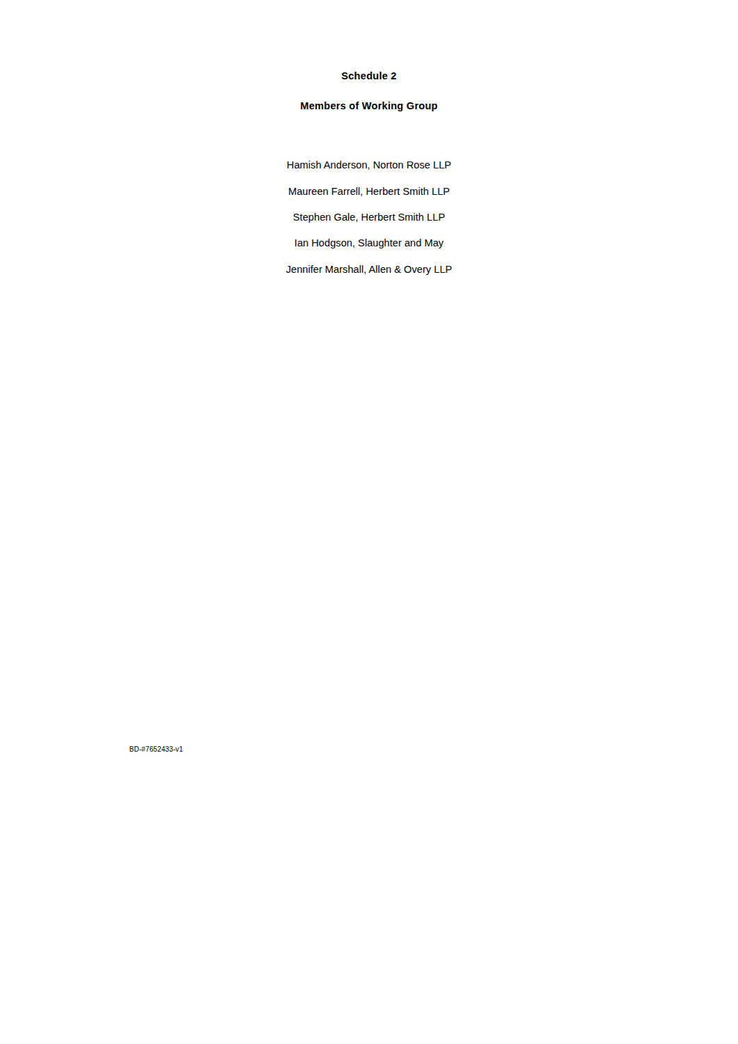Schedule 2
Members of Working Group
Hamish Anderson, Norton Rose LLP
Maureen Farrell, Herbert Smith LLP
Stephen Gale, Herbert Smith LLP
Ian Hodgson, Slaughter and May
Jennifer Marshall, Allen & Overy LLP
BD-#7652433-v1